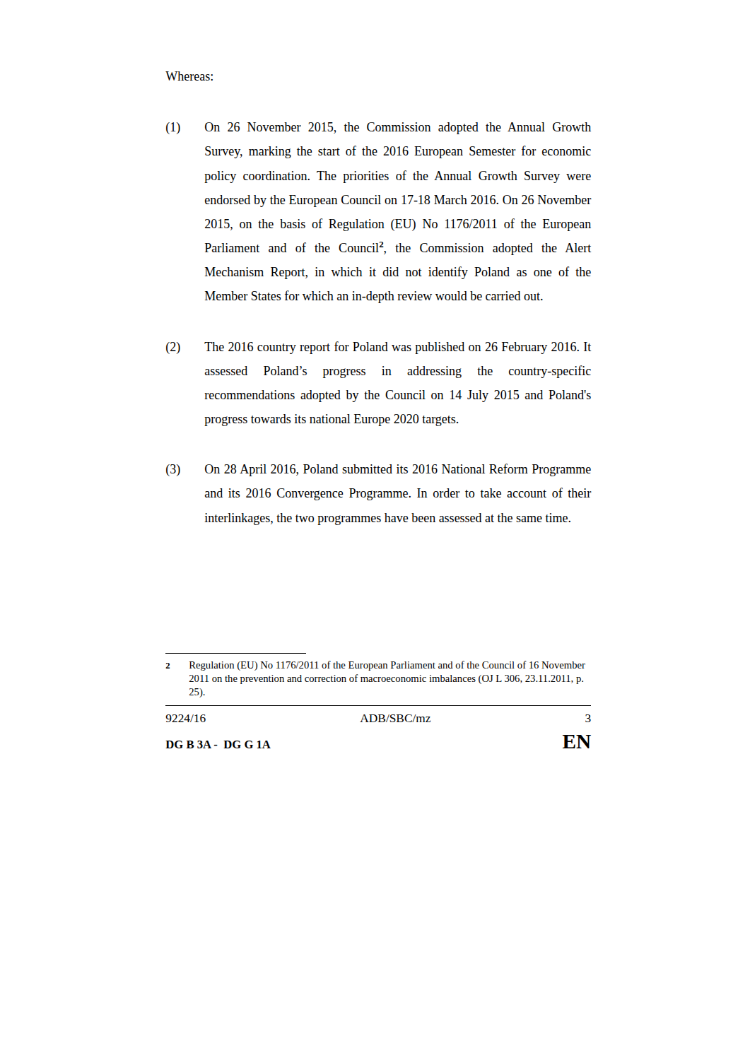Whereas:
(1)
On 26 November 2015, the Commission adopted the Annual Growth Survey, marking the start of the 2016 European Semester for economic policy coordination. The priorities of the Annual Growth Survey were endorsed by the European Council on 17-18 March 2016. On 26 November 2015, on the basis of Regulation (EU) No 1176/2011 of the European Parliament and of the Council2, the Commission adopted the Alert Mechanism Report, in which it did not identify Poland as one of the Member States for which an in-depth review would be carried out.
(2)
The 2016 country report for Poland was published on 26 February 2016. It assessed Poland’s progress in addressing the country-specific recommendations adopted by the Council on 14 July 2015 and Poland's progress towards its national Europe 2020 targets.
(3)
On 28 April 2016, Poland submitted its 2016 National Reform Programme and its 2016 Convergence Programme. In order to take account of their interlinkages, the two programmes have been assessed at the same time.
2
Regulation (EU) No 1176/2011 of the European Parliament and of the Council of 16 November 2011 on the prevention and correction of macroeconomic imbalances (OJ L 306, 23.11.2011, p. 25).
9224/16
ADB/SBC/mz
3
DG B 3A - DG G 1A
EN